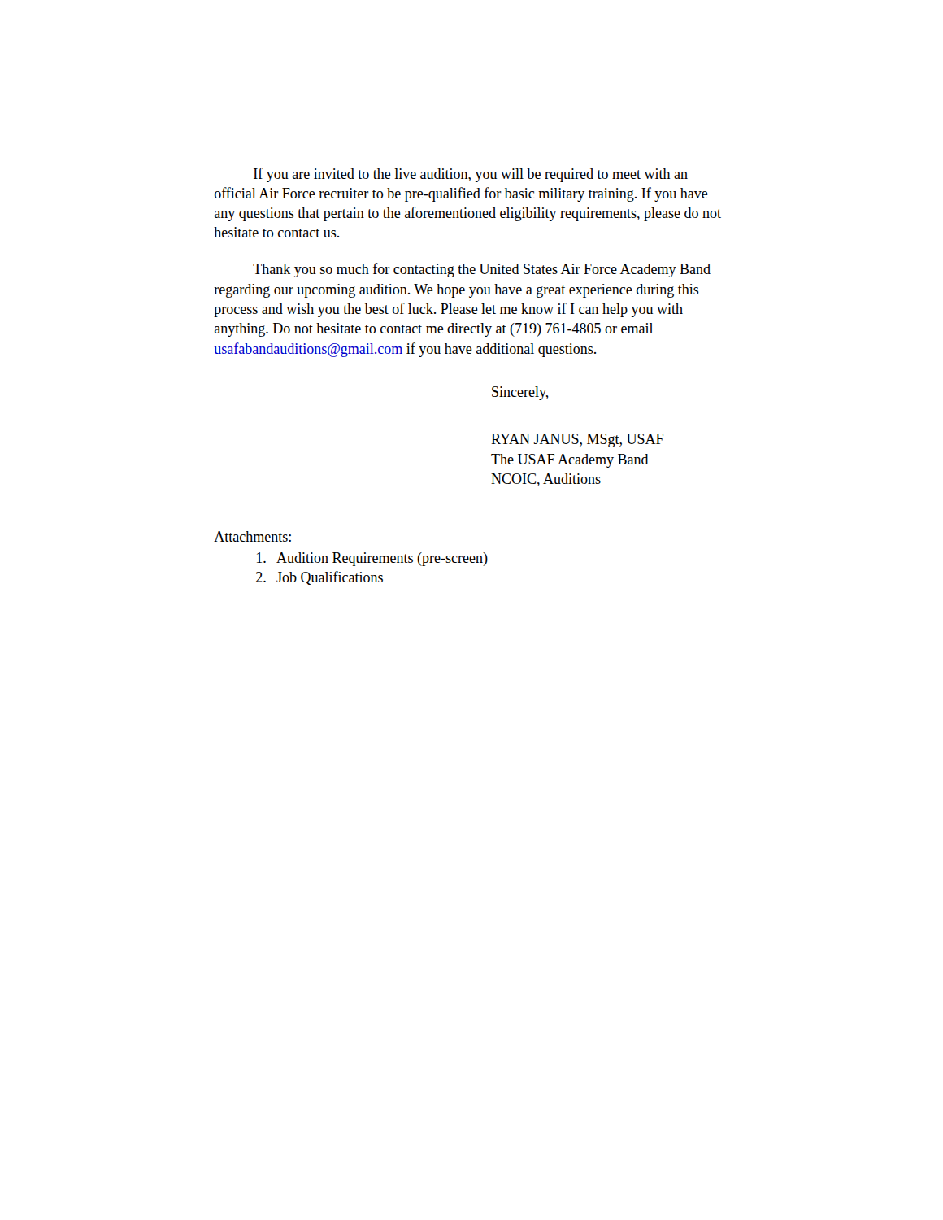If you are invited to the live audition, you will be required to meet with an official Air Force recruiter to be pre-qualified for basic military training. If you have any questions that pertain to the aforementioned eligibility requirements, please do not hesitate to contact us.
Thank you so much for contacting the United States Air Force Academy Band regarding our upcoming audition. We hope you have a great experience during this process and wish you the best of luck. Please let me know if I can help you with anything. Do not hesitate to contact me directly at (719) 761-4805 or email usafabandauditions@gmail.com if you have additional questions.
Sincerely,
RYAN JANUS, MSgt, USAF
The USAF Academy Band
NCOIC, Auditions
Attachments:
Audition Requirements (pre-screen)
Job Qualifications